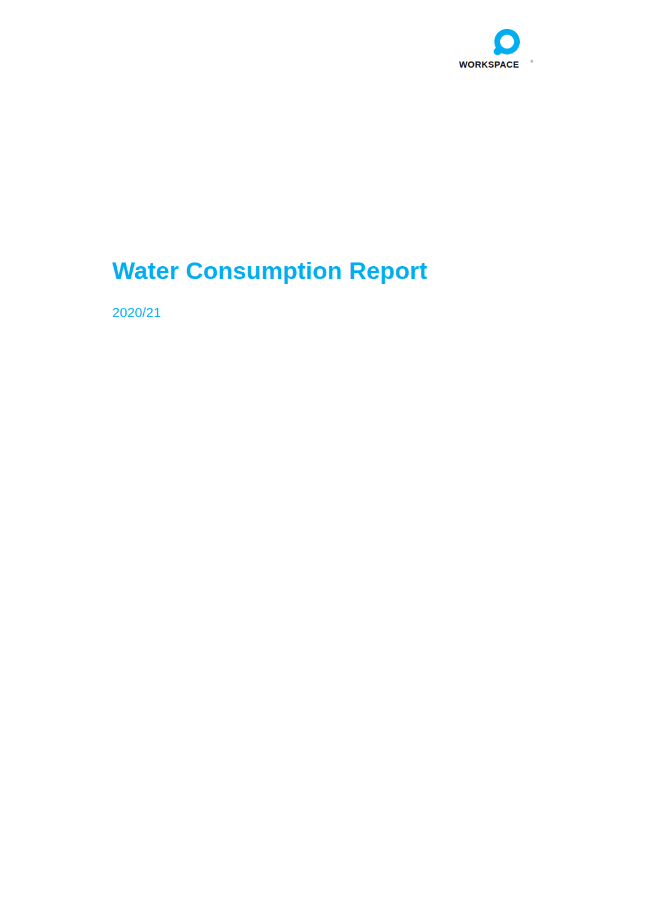Workspace WORKSPACE ®
Water Consumption Report
2020/21